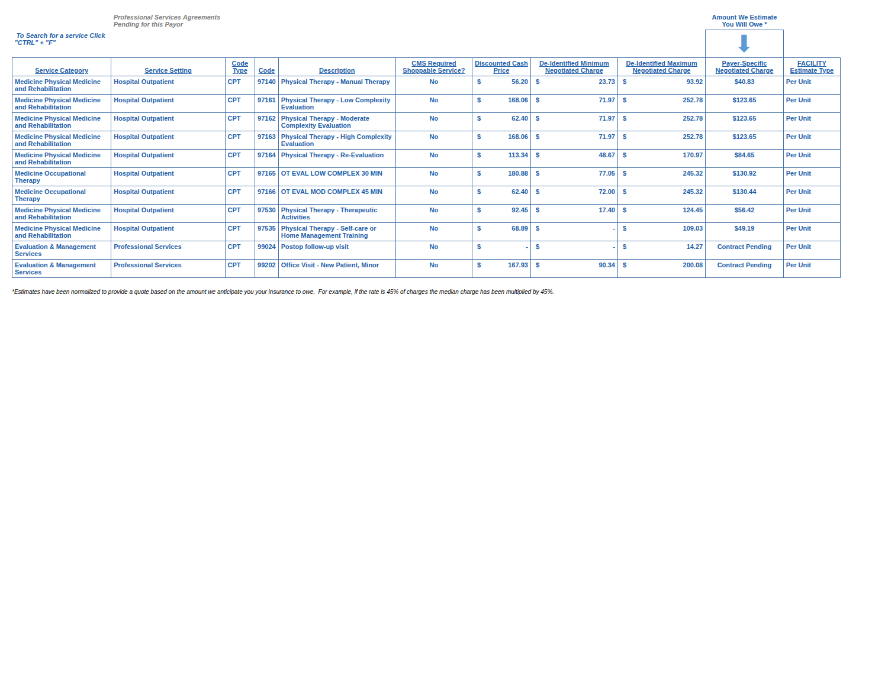| | Professional Services Agreements Pending for this Payor | | | | | | | | Amount We Estimate You Will Owe * | |
| To Search for a service Click "CTRL" + "F" | | | | | | | | | ⬇ | |
| Service Category | Service Setting | Code Type | Code | Description | CMS Required Shoppable Service? | Discounted Cash Price | De-Identified Minimum Negotiated Charge | De-Identified Maximum Negotiated Charge | Payer-Specific Negotiated Charge | FACILITY Estimate Type |
| Medicine Physical Medicine and Rehabilitation | Hospital Outpatient | CPT | 97140 | Physical Therapy - Manual Therapy | No | $ 56.20 | $ 23.73 | $ 93.92 | $40.83 | Per Unit |
| Medicine Physical Medicine and Rehabilitation | Hospital Outpatient | CPT | 97161 | Physical Therapy - Low Complexity Evaluation | No | $ 168.06 | $ 71.97 | $ 252.78 | $123.65 | Per Unit |
| Medicine Physical Medicine and Rehabilitation | Hospital Outpatient | CPT | 97162 | Physical Therapy - Moderate Complexity Evaluation | No | $ 62.40 | $ 71.97 | $ 252.78 | $123.65 | Per Unit |
| Medicine Physical Medicine and Rehabilitation | Hospital Outpatient | CPT | 97163 | Physical Therapy - High Complexity Evaluation | No | $ 168.06 | $ 71.97 | $ 252.78 | $123.65 | Per Unit |
| Medicine Physical Medicine and Rehabilitation | Hospital Outpatient | CPT | 97164 | Physical Therapy - Re-Evaluation | No | $ 113.34 | $ 48.67 | $ 170.97 | $84.65 | Per Unit |
| Medicine Occupational Therapy | Hospital Outpatient | CPT | 97165 | OT EVAL LOW COMPLEX 30 MIN | No | $ 180.88 | $ 77.05 | $ 245.32 | $130.92 | Per Unit |
| Medicine Occupational Therapy | Hospital Outpatient | CPT | 97166 | OT EVAL MOD COMPLEX 45 MIN | No | $ 62.40 | $ 72.00 | $ 245.32 | $130.44 | Per Unit |
| Medicine Physical Medicine and Rehabilitation | Hospital Outpatient | CPT | 97530 | Physical Therapy - Therapeutic Activities | No | $ 92.45 | $ 17.40 | $ 124.45 | $56.42 | Per Unit |
| Medicine Physical Medicine and Rehabilitation | Hospital Outpatient | CPT | 97535 | Physical Therapy - Self-care or Home Management Training | No | $ 68.89 | $ - | $ 109.03 | $49.19 | Per Unit |
| Evaluation & Management Services | Professional Services | CPT | 99024 | Postop follow-up visit | No | $ - | $ - | $ 14.27 | Contract Pending | Per Unit |
| Evaluation & Management Services | Professional Services | CPT | 99202 | Office Visit - New Patient, Minor | No | $ 167.93 | $ 90.34 | $ 200.08 | Contract Pending | Per Unit |
*Estimates have been normalized to provide a quote based on the amount we anticipate you your insurance to owe. For example, if the rate is 45% of charges the median charge has been multiplied by 45%.